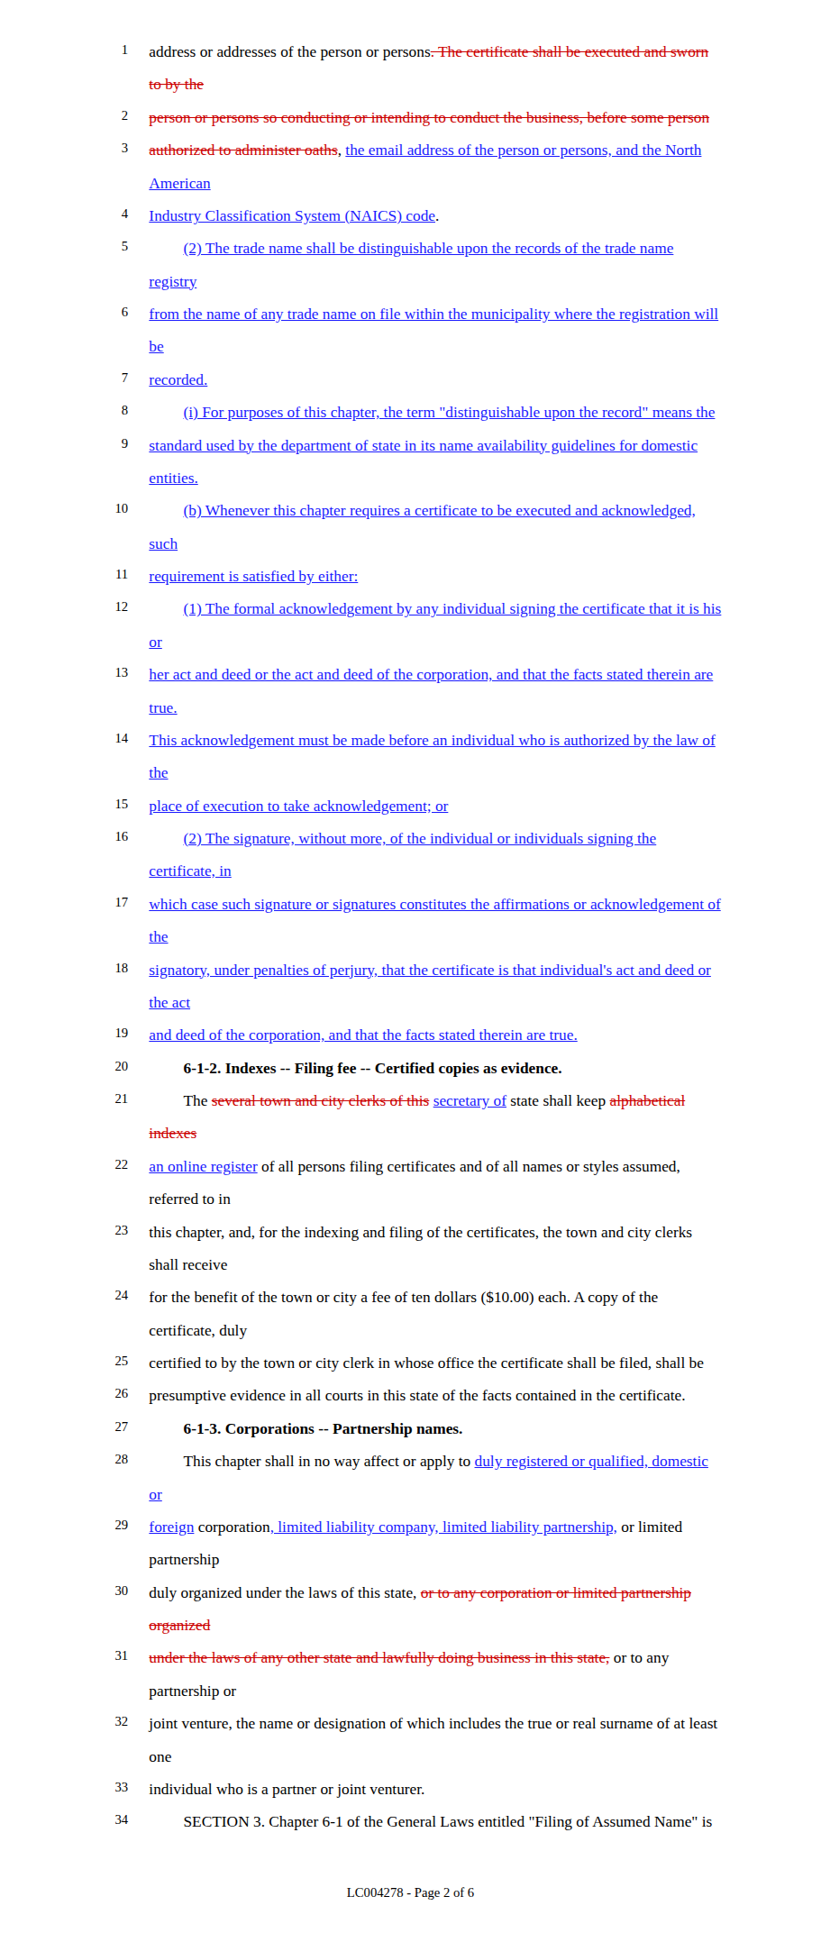address or addresses of the person or persons. The certificate shall be executed and sworn to by the
person or persons so conducting or intending to conduct the business, before some person
authorized to administer oaths, the email address of the person or persons, and the North American
Industry Classification System (NAICS) code.
(2) The trade name shall be distinguishable upon the records of the trade name registry
from the name of any trade name on file within the municipality where the registration will be
recorded.
(i) For purposes of this chapter, the term "distinguishable upon the record" means the
standard used by the department of state in its name availability guidelines for domestic entities.
(b) Whenever this chapter requires a certificate to be executed and acknowledged, such
requirement is satisfied by either:
(1) The formal acknowledgement by any individual signing the certificate that it is his or
her act and deed or the act and deed of the corporation, and that the facts stated therein are true.
This acknowledgement must be made before an individual who is authorized by the law of the
place of execution to take acknowledgement; or
(2) The signature, without more, of the individual or individuals signing the certificate, in
which case such signature or signatures constitutes the affirmations or acknowledgement of the
signatory, under penalties of perjury, that the certificate is that individual's act and deed or the act
and deed of the corporation, and that the facts stated therein are true.
6-1-2. Indexes -- Filing fee -- Certified copies as evidence.
The several town and city clerks of this secretary of state shall keep alphabetical indexes
an online register of all persons filing certificates and of all names or styles assumed, referred to in
this chapter, and, for the indexing and filing of the certificates, the town and city clerks shall receive
for the benefit of the town or city a fee of ten dollars ($10.00) each. A copy of the certificate, duly
certified to by the town or city clerk in whose office the certificate shall be filed, shall be
presumptive evidence in all courts in this state of the facts contained in the certificate.
6-1-3. Corporations -- Partnership names.
This chapter shall in no way affect or apply to duly registered or qualified, domestic or
foreign corporation, limited liability company, limited liability partnership, or limited partnership
duly organized under the laws of this state, or to any corporation or limited partnership organized
under the laws of any other state and lawfully doing business in this state, or to any partnership or
joint venture, the name or designation of which includes the true or real surname of at least one
individual who is a partner or joint venturer.
SECTION 3. Chapter 6-1 of the General Laws entitled "Filing of Assumed Name" is
LC004278 - Page 2 of 6